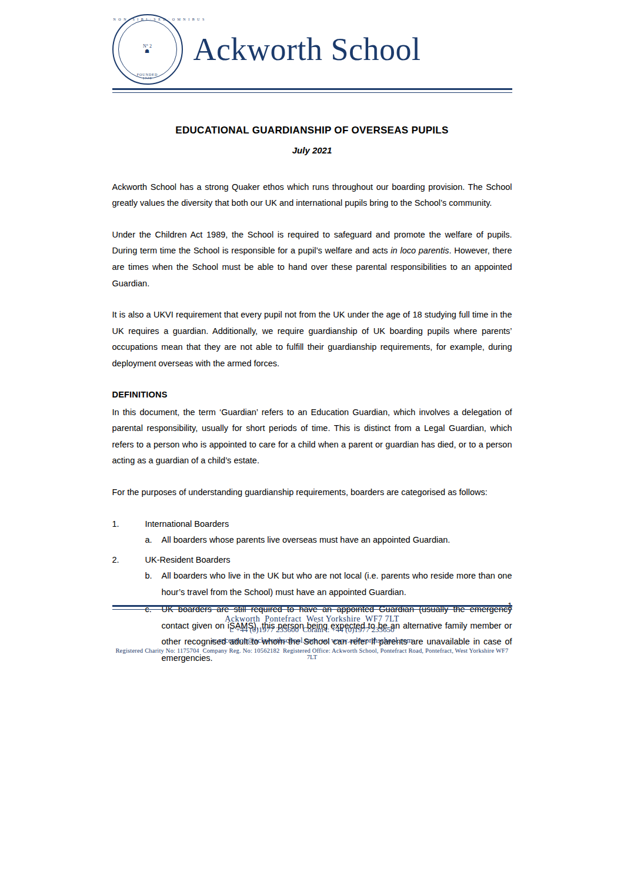N O N · S I B I · S E D · O M N I B U S
N° 2 ☗
FOUNDED
1779
Ackworth School
Educational Guardianship of Overseas Pupils
July 2021
Ackworth School has a strong Quaker ethos which runs throughout our boarding provision. The School greatly values the diversity that both our UK and international pupils bring to the School’s community.
Under the Children Act 1989, the School is required to safeguard and promote the welfare of pupils. During term time the School is responsible for a pupil’s welfare and acts in loco parentis. However, there are times when the School must be able to hand over these parental responsibilities to an appointed Guardian.
It is also a UKVI requirement that every pupil not from the UK under the age of 18 studying full time in the UK requires a guardian. Additionally, we require guardianship of UK boarding pupils where parents’ occupations mean that they are not able to fulfill their guardianship requirements, for example, during deployment overseas with the armed forces.
Definitions
In this document, the term ‘Guardian’ refers to an Education Guardian, which involves a delegation of parental responsibility, usually for short periods of time. This is distinct from a Legal Guardian, which refers to a person who is appointed to care for a child when a parent or guardian has died, or to a person acting as a guardian of a child’s estate.
For the purposes of understanding guardianship requirements, boarders are categorised as follows:
1. International Boarders
a. All boarders whose parents live overseas must have an appointed Guardian.
2. UK-Resident Boarders
b. All boarders who live in the UK but who are not local (i.e. parents who reside more than one hour’s travel from the School) must have an appointed Guardian.
c. UK boarders are still required to have an appointed Guardian (usually the emergency contact given on iSAMS), this person being expected to be an alternative family member or other recognised adult to whom the School can refer if parents are unavailable in case of emergencies.
1
Ackworth Pontefract West Yorkshire WF7 7LT
t: +44 (0)1977 233600 Coram t: +44 (0)1977 233650
e: reception@ackworthschool.com w: www.ackworthschool.com
Registered Charity No: 1175704 Company Reg. No: 10562182 Registered Office: Ackworth School, Pontefract Road, Pontefract, West Yorkshire WF7 7LT